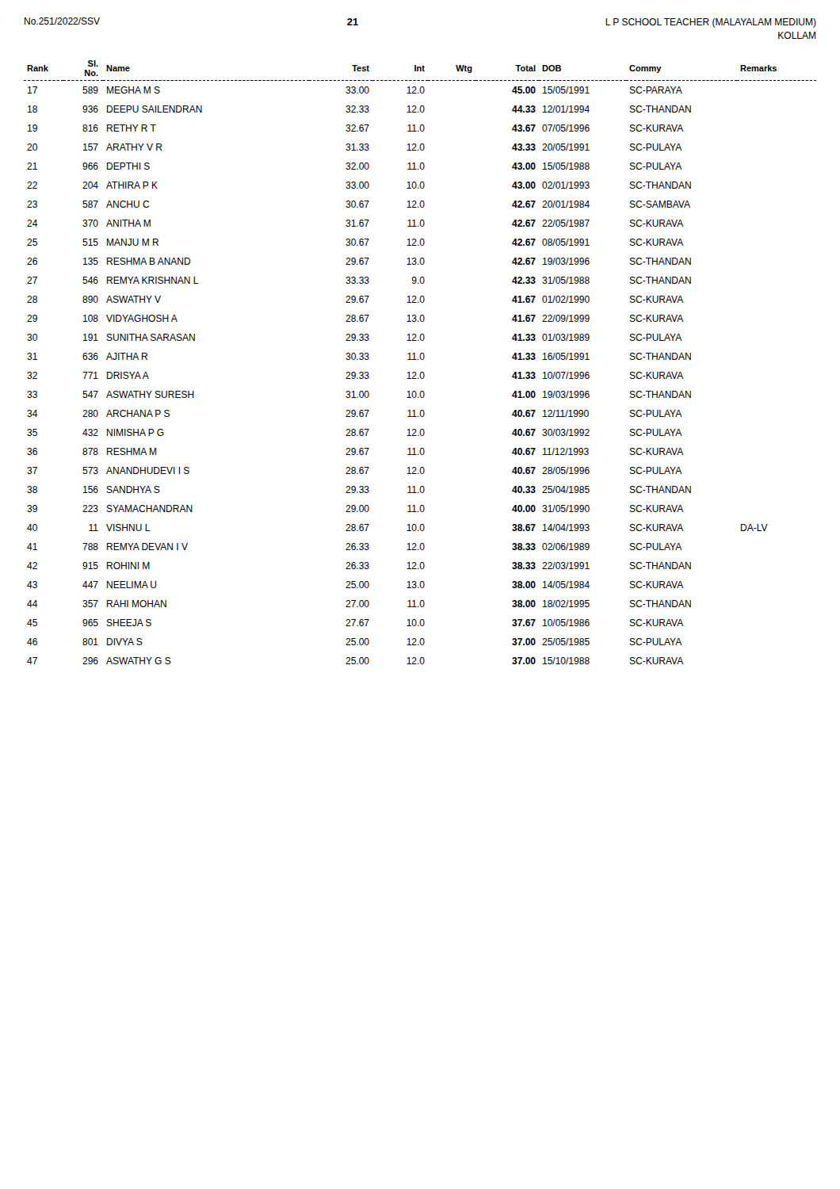No.251/2022/SSV
21
L P SCHOOL TEACHER (MALAYALAM MEDIUM)
KOLLAM
| Rank | Sl. No. | Name | Test | Int | Wtg | Total | DOB | Commy | Remarks |
| --- | --- | --- | --- | --- | --- | --- | --- | --- | --- |
| 17 | 589 | MEGHA M S | 33.00 | 12.0 | | 45.00 | 15/05/1991 | SC-PARAYA | |
| 18 | 936 | DEEPU SAILENDRAN | 32.33 | 12.0 | | 44.33 | 12/01/1994 | SC-THANDAN | |
| 19 | 816 | RETHY R T | 32.67 | 11.0 | | 43.67 | 07/05/1996 | SC-KURAVA | |
| 20 | 157 | ARATHY V R | 31.33 | 12.0 | | 43.33 | 20/05/1991 | SC-PULAYA | |
| 21 | 966 | DEPTHI S | 32.00 | 11.0 | | 43.00 | 15/05/1988 | SC-PULAYA | |
| 22 | 204 | ATHIRA P K | 33.00 | 10.0 | | 43.00 | 02/01/1993 | SC-THANDAN | |
| 23 | 587 | ANCHU C | 30.67 | 12.0 | | 42.67 | 20/01/1984 | SC-SAMBAVA | |
| 24 | 370 | ANITHA M | 31.67 | 11.0 | | 42.67 | 22/05/1987 | SC-KURAVA | |
| 25 | 515 | MANJU M R | 30.67 | 12.0 | | 42.67 | 08/05/1991 | SC-KURAVA | |
| 26 | 135 | RESHMA B ANAND | 29.67 | 13.0 | | 42.67 | 19/03/1996 | SC-THANDAN | |
| 27 | 546 | REMYA KRISHNAN L | 33.33 | 9.0 | | 42.33 | 31/05/1988 | SC-THANDAN | |
| 28 | 890 | ASWATHY V | 29.67 | 12.0 | | 41.67 | 01/02/1990 | SC-KURAVA | |
| 29 | 108 | VIDYAGHOSH A | 28.67 | 13.0 | | 41.67 | 22/09/1999 | SC-KURAVA | |
| 30 | 191 | SUNITHA SARASAN | 29.33 | 12.0 | | 41.33 | 01/03/1989 | SC-PULAYA | |
| 31 | 636 | AJITHA R | 30.33 | 11.0 | | 41.33 | 16/05/1991 | SC-THANDAN | |
| 32 | 771 | DRISYA A | 29.33 | 12.0 | | 41.33 | 10/07/1996 | SC-KURAVA | |
| 33 | 547 | ASWATHY SURESH | 31.00 | 10.0 | | 41.00 | 19/03/1996 | SC-THANDAN | |
| 34 | 280 | ARCHANA P S | 29.67 | 11.0 | | 40.67 | 12/11/1990 | SC-PULAYA | |
| 35 | 432 | NIMISHA P G | 28.67 | 12.0 | | 40.67 | 30/03/1992 | SC-PULAYA | |
| 36 | 878 | RESHMA M | 29.67 | 11.0 | | 40.67 | 11/12/1993 | SC-KURAVA | |
| 37 | 573 | ANANDHUDEVI I S | 28.67 | 12.0 | | 40.67 | 28/05/1996 | SC-PULAYA | |
| 38 | 156 | SANDHYA S | 29.33 | 11.0 | | 40.33 | 25/04/1985 | SC-THANDAN | |
| 39 | 223 | SYAMACHANDRAN | 29.00 | 11.0 | | 40.00 | 31/05/1990 | SC-KURAVA | |
| 40 | 11 | VISHNU L | 28.67 | 10.0 | | 38.67 | 14/04/1993 | SC-KURAVA | DA-LV |
| 41 | 788 | REMYA DEVAN I V | 26.33 | 12.0 | | 38.33 | 02/06/1989 | SC-PULAYA | |
| 42 | 915 | ROHINI M | 26.33 | 12.0 | | 38.33 | 22/03/1991 | SC-THANDAN | |
| 43 | 447 | NEELIMA U | 25.00 | 13.0 | | 38.00 | 14/05/1984 | SC-KURAVA | |
| 44 | 357 | RAHI MOHAN | 27.00 | 11.0 | | 38.00 | 18/02/1995 | SC-THANDAN | |
| 45 | 965 | SHEEJA S | 27.67 | 10.0 | | 37.67 | 10/05/1986 | SC-KURAVA | |
| 46 | 801 | DIVYA S | 25.00 | 12.0 | | 37.00 | 25/05/1985 | SC-PULAYA | |
| 47 | 296 | ASWATHY G S | 25.00 | 12.0 | | 37.00 | 15/10/1988 | SC-KURAVA | |